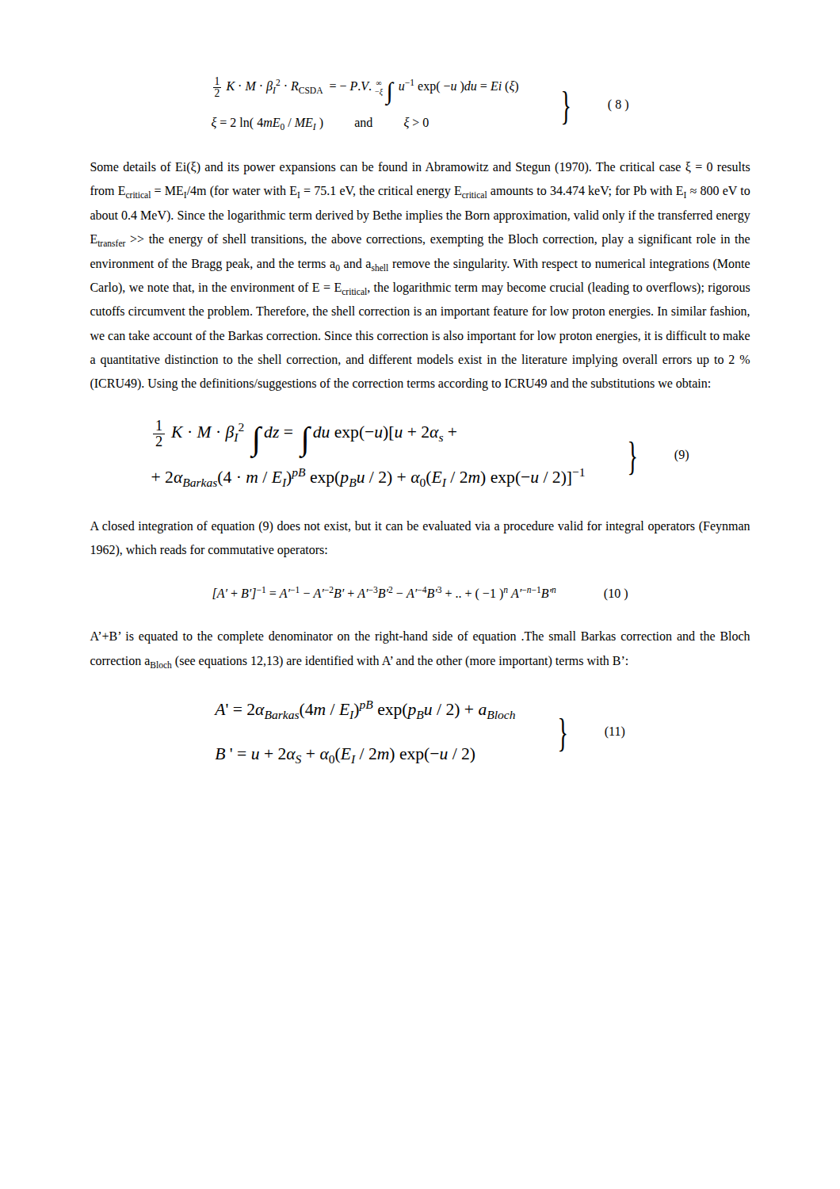12 K · M · βI2 · RCSDA = − P.V. ∞−ξ∫ u−1 exp( −u )du = Ei (ξ)
ξ = 2 ln( 4mE0 / MEI ) and ξ > 0
}
( 8 )
Some details of Ei(ξ) and its power expansions can be found in Abramowitz and Stegun (1970). The critical case ξ = 0 results from Ecritical = MEI/4m (for water with EI = 75.1 eV, the critical energy Ecritical amounts to 34.474 keV; for Pb with EI ≈ 800 eV to about 0.4 MeV). Since the logarithmic term derived by Bethe implies the Born approximation, valid only if the transferred energy Etransfer >> the energy of shell transitions, the above corrections, exempting the Bloch correction, play a significant role in the environment of the Bragg peak, and the terms a0 and ashell remove the singularity. With respect to numerical integrations (Monte Carlo), we note that, in the environment of E = Ecritical, the logarithmic term may become crucial (leading to overflows); rigorous cutoffs circumvent the problem. Therefore, the shell correction is an important feature for low proton energies. In similar fashion, we can take account of the Barkas correction. Since this correction is also important for low proton energies, it is difficult to make a quantitative distinction to the shell correction, and different models exist in the literature implying overall errors up to 2 % (ICRU49). Using the definitions/suggestions of the correction terms according to ICRU49 and the substitutions we obtain:
12 K · M · βI2 ∫dz = ∫du exp(−u)[u + 2αs +
+ 2αBarkas(4 · m / EI)pB exp(pBu / 2) + α0(EI / 2m) exp(−u / 2)]−1
}
(9)
A closed integration of equation (9) does not exist, but it can be evaluated via a procedure valid for integral operators (Feynman 1962), which reads for commutative operators:
[A′ + B′]−1 = A′−1 − A′−2B′ + A′−3B′2 − A′−4B′3 + .. + ( −1 )n A′−n−1B′n (10 )
A’+B’ is equated to the complete denominator on the right-hand side of equation .The small Barkas correction and the Bloch correction aBloch (see equations 12,13) are identified with A’ and the other (more important) terms with B’:
A' = 2αBarkas(4m / EI)pB exp(pBu / 2) + aBloch
B ' = u + 2αS + α0(EI / 2m) exp(−u / 2)
}
(11)